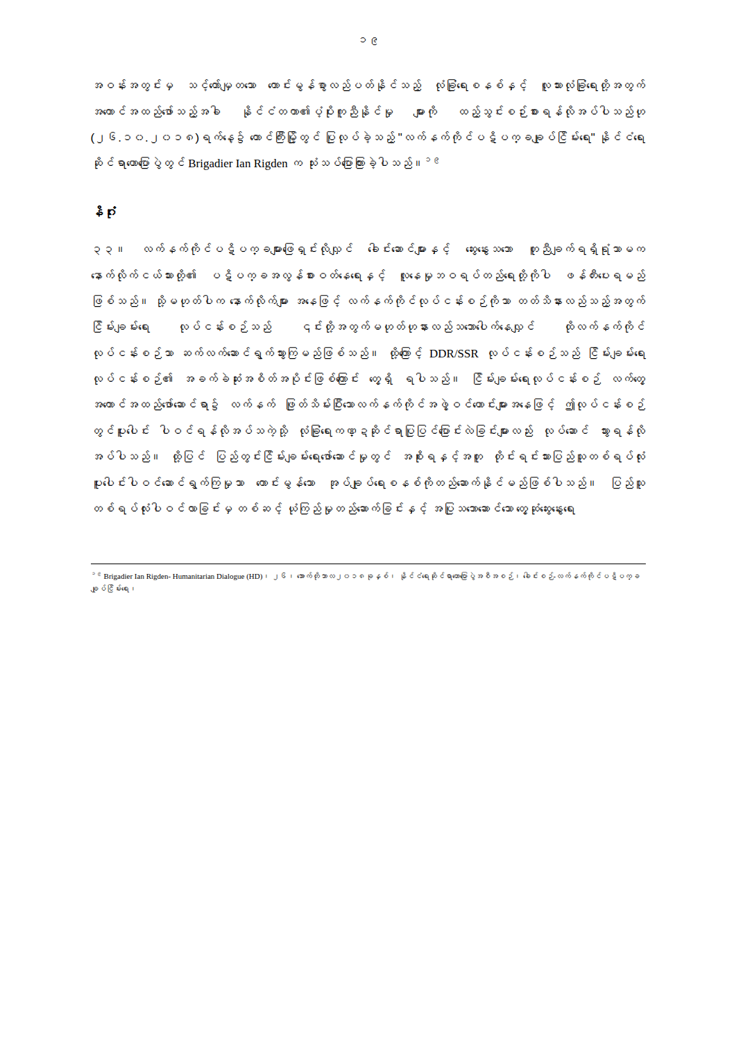၁၉
အဝန်းအတွင်းမှ သင့်တော်မျှတသော ကောင်းမွန်စွာလည်ပတ်နိုင်သည့် လုံခြုံရေးစနစ်နှင့် လူသားလုံခြုံရေးတို့အတွက် အကောင်အထည်ဖော်သည့်အခါ နိုင်ငံတကာ၏ပံ့ပိုးကူညီနိုင်မှု များကို ထည့်သွင်းစဉ်းစားရန်လိုအပ်ပါသည်ဟု (၂၆.၁၀.၂၀၁၈)ရက်နေ့၌ တောင်ကြီးမြို့တွင် ပြုလုပ်ခဲ့သည့် "လက်နက်ကိုင်ပဋိပက္ခချုပ်ငြိမ်းရေး" နိုင်ငံရေးဆိုင်ရာဟောပြောပွဲတွင် Brigadier Ian Rigden က သုံးသပ်ပြောကြားခဲ့ပါသည်။၁၉
နိဂုံး
၃၃။ လက်နက်ကိုင်ပဋိပက္ခများဖြေရှင်းလိုလျှင် ခေါင်းဆောင်များနှင့် ဆွေးနွေးသဘော တူညီချက်ရရှိရုံသာမက နောက်လိုက်ငယ်သားတို့၏ ပဋိပက္ခအလွန်စားဝတ်နေရေးနှင့် လူနေမှုဘဝရပ်တည်ရေးတို့ကိုပါ ဖန်တီးပေးရမည်ဖြစ်သည်။ သို့မဟုတ်ပါက နောက်လိုက်များ အနေဖြင့် လက်နက်ကိုင်လုပ်ငန်းစဉ်ကိုသာ တတ်သိနားလည်သည့်အတွက် ငြိမ်းချမ်းရေး လုပ်ငန်းစဉ်သည် ၎င်းတို့အတွက်မဟုတ်ဟုနားလည်သဘောပေါက်နေလျှင် ထိုလက်နက်ကိုင် လုပ်ငန်းစဉ်သာ ဆက်လက်ဆောင်ရွက်သွားကြမည်ဖြစ်သည်။ ထို့ကြောင့် DDR/SSR လုပ်ငန်းစဉ်သည် ငြိမ်းချမ်းရေးလုပ်ငန်းစဉ်၏ အခက်ခဲဆုံးအစိတ်အပိုင်းဖြစ်ကြောင်း တွေ့ရှိ ရပါသည်။ ငြိမ်းချမ်းရေးလုပ်ငန်းစဉ် လက်တွေ့အကောင်အထည်ဖော်ဆောင်ရာ၌ လက်နက် ဖြုတ်သိမ်းပြီးသောလက်နက်ကိုင်အဖွဲ့ဝင်ဟောင်းများအနေဖြင့် ဤလုပ်ငန်းစဉ်တွင်ပူးပေါင်း ပါဝင်ရန်လိုအပ်သကဲ့သို့ လုံခြုံရေးကဏ္ဍဆိုင်ရာပြုပြင်ပြောင်းလဲခြင်းများလည်း လုပ်ဆောင် သွားရန်လိုအပ်ပါသည်။ ထို့ပြင် ပြည်တွင်းငြိမ်းချမ်းရေးဖော်ဆောင်မှုတွင် အစိုးရနှင့်အတူ တိုင်းရင်းသားပြည်သူတစ်ရပ်လုံး ပူးပေါင်းပါဝင်ဆောင်ရွက်ကြမှုသာ ကောင်းမွန်သော အုပ်ချုပ်ရေးစနစ်ကိုတည်ဆောက်နိုင်မည်ဖြစ်ပါသည်။ ပြည်သူတစ်ရပ်လုံးပါဝင်လာခြင်းမှ တစ်ဆင့် ယုံကြည်မှုတည်ဆောက်ခြင်းနှင့် အပြုသဘောဆောင်သော တွေ့ဆုံဆွေးနွေးရေး
၁၉ Brigadier Ian Rigden- Humanitarian Dialogue (HD)၊ ၂၆၊ အောက်တိုဘာလ၂၀၁၈ခုနှစ်၊ နိုင်ငံရေးဆိုင်ရာဟောပြောပွဲအစီအစဉ်၊ ခေါင်းစဉ်-လက်နက်ကိုင်ပဋိပက္ခ ချုပ်ငြိမ်းရေး၊